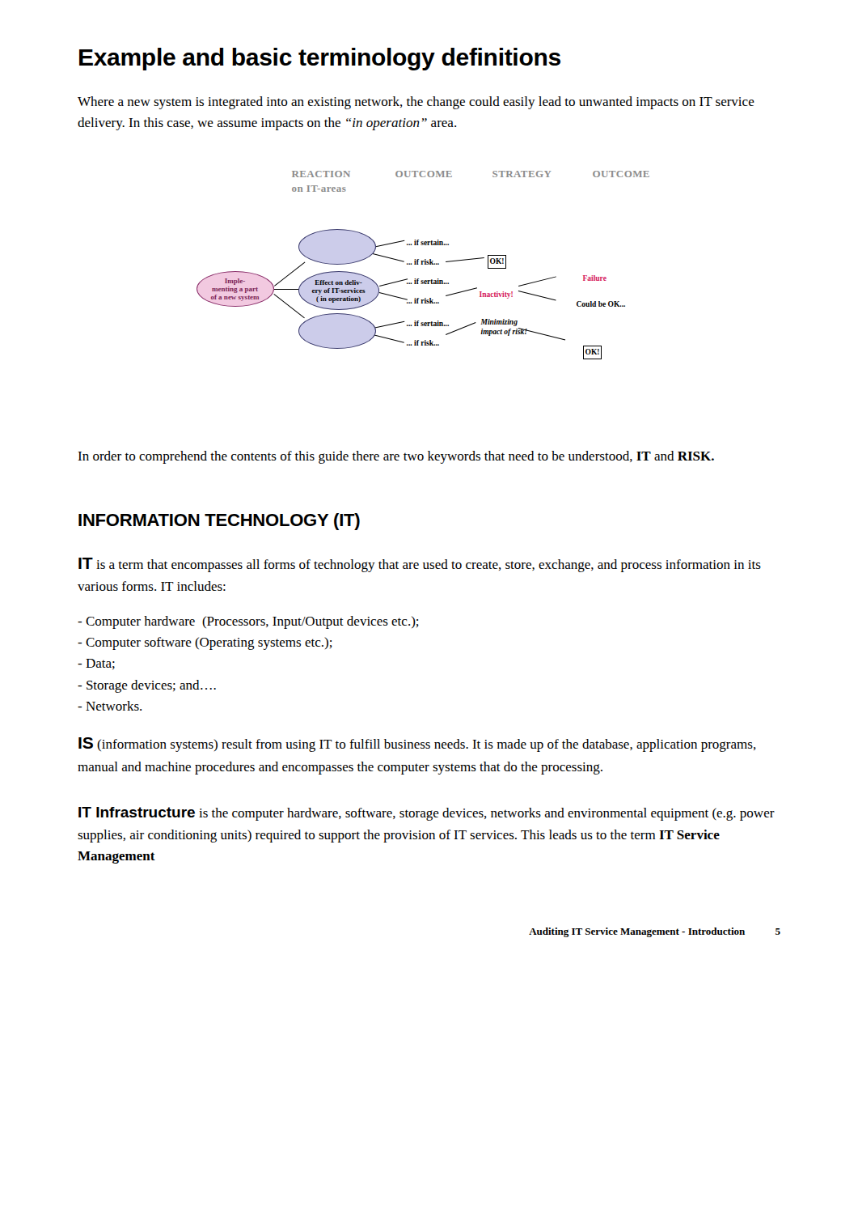Example and basic terminology definitions
Where a new system is integrated into an existing network, the change could easily lead to unwanted impacts on IT service delivery. In this case, we assume impacts on the “in operation” area.
REACTION
on IT-areas
OUTCOME
STRATEGY
OUTCOME
Imple-
menting a part
of a new system
Effect on deliv-
ery of IT-services
( in operation)
... if sertain...
... if risk...
... if sertain...
... if risk...
... if sertain...
... if risk...
OK!
Inactivity!
Failure
Could be OK...
Minimizing impact of risk!
OK!
In order to comprehend the contents of this guide there are two keywords that need to be understood, IT and RISK.
INFORMATION TECHNOLOGY (IT)
IT is a term that encompasses all forms of technology that are used to create, store, exchange, and process information in its various forms. IT includes:
- Computer hardware (Processors, Input/Output devices etc.);
- Computer software (Operating systems etc.);
- Data;
- Storage devices; and….
- Networks.
IS (information systems) result from using IT to fulfill business needs. It is made up of the database, application programs, manual and machine procedures and encompasses the computer systems that do the processing.
IT Infrastructure is the computer hardware, software, storage devices, networks and environmental equipment (e.g. power supplies, air conditioning units) required to support the provision of IT services. This leads us to the term IT Service Management
Auditing IT Service Management - Introduction 5